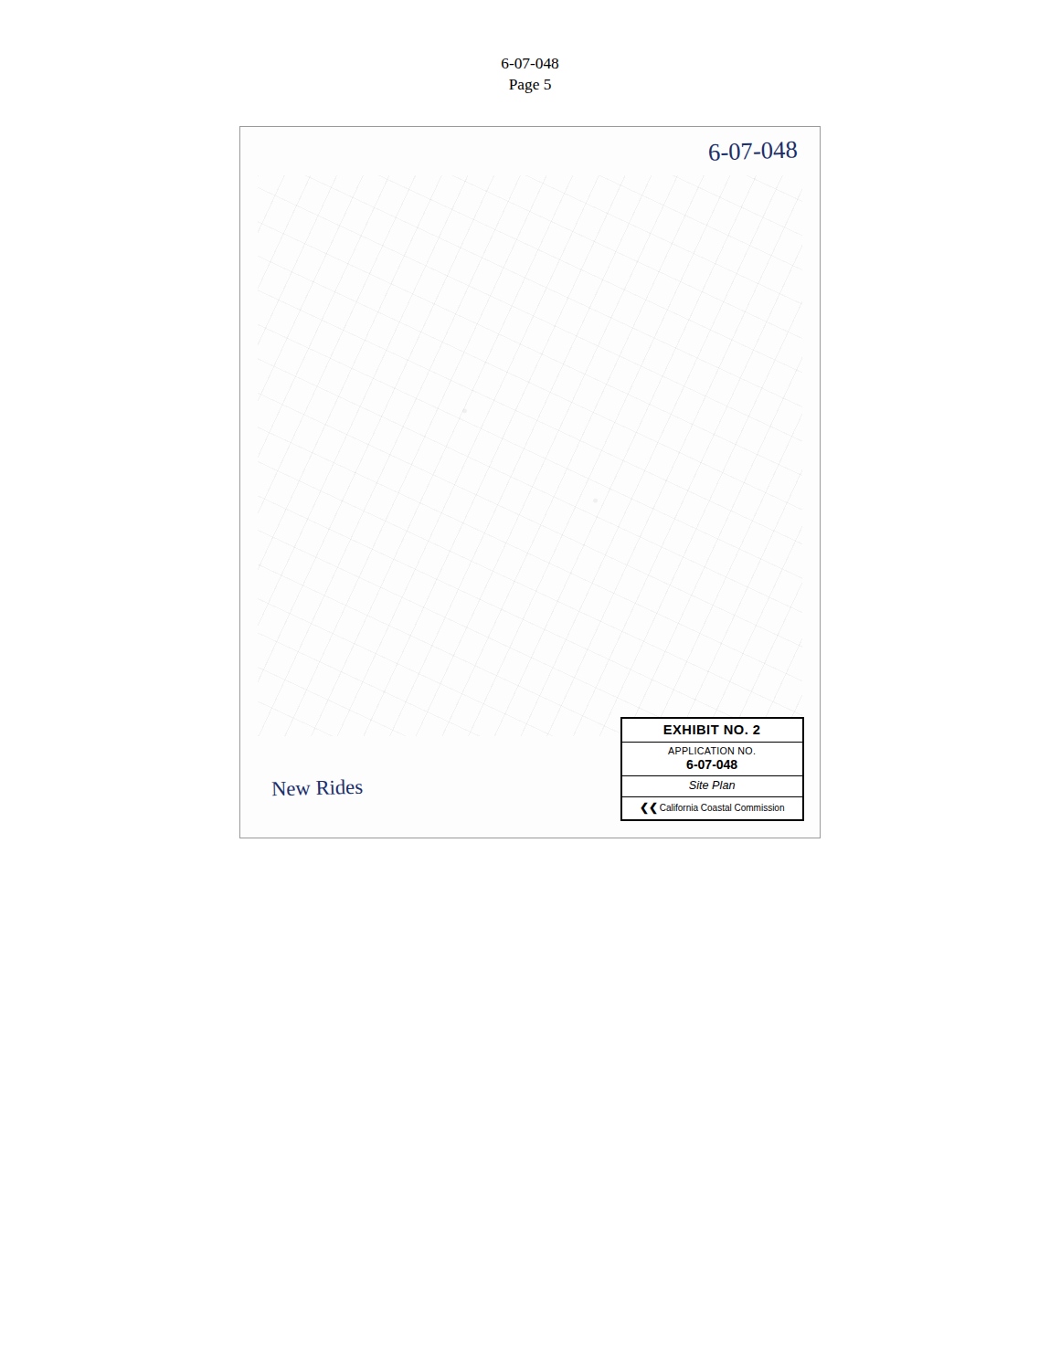6-07-048 Page 5
6-07-048
New Rides
EXHIBIT NO. 2
APPLICATION NO.
6-07-048
Site Plan
❮❮California Coastal Commission